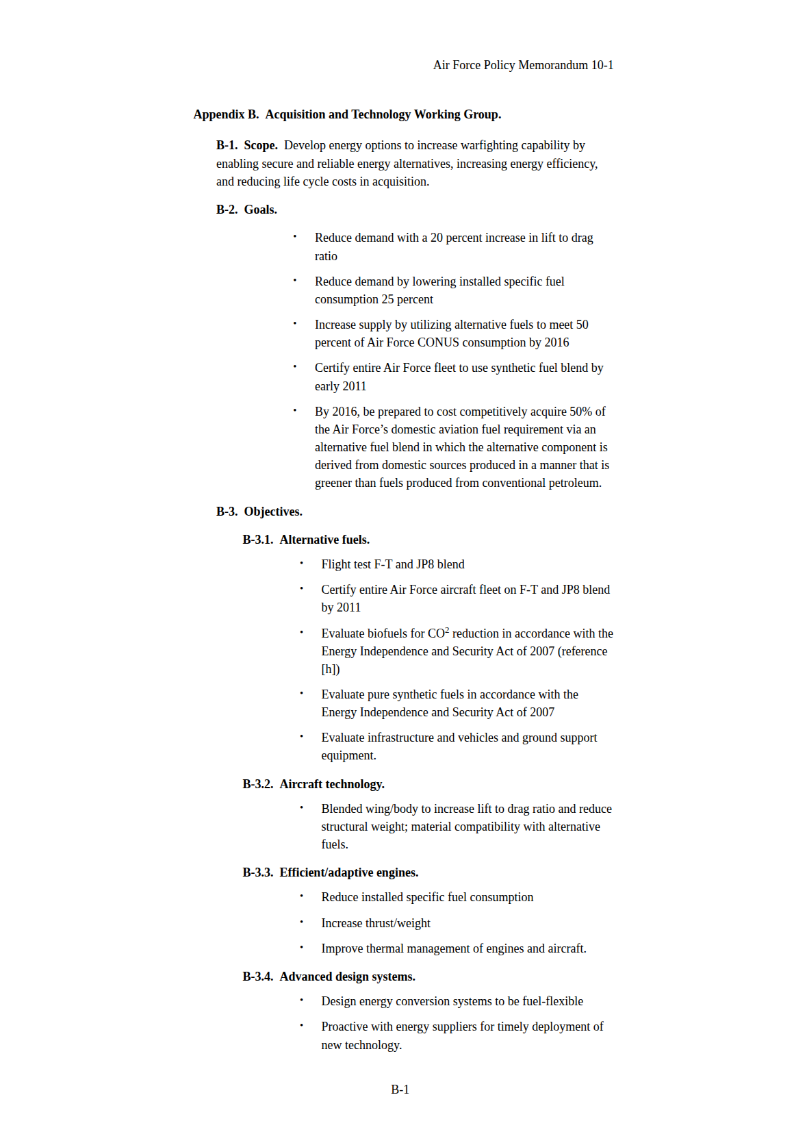Air Force Policy Memorandum 10-1
Appendix B. Acquisition and Technology Working Group.
B-1. Scope. Develop energy options to increase warfighting capability by enabling secure and reliable energy alternatives, increasing energy efficiency, and reducing life cycle costs in acquisition.
B-2. Goals.
Reduce demand with a 20 percent increase in lift to drag ratio
Reduce demand by lowering installed specific fuel consumption 25 percent
Increase supply by utilizing alternative fuels to meet 50 percent of Air Force CONUS consumption by 2016
Certify entire Air Force fleet to use synthetic fuel blend by early 2011
By 2016, be prepared to cost competitively acquire 50% of the Air Force’s domestic aviation fuel requirement via an alternative fuel blend in which the alternative component is derived from domestic sources produced in a manner that is greener than fuels produced from conventional petroleum.
B-3. Objectives.
B-3.1. Alternative fuels.
Flight test F-T and JP8 blend
Certify entire Air Force aircraft fleet on F-T and JP8 blend by 2011
Evaluate biofuels for CO2 reduction in accordance with the Energy Independence and Security Act of 2007 (reference [h])
Evaluate pure synthetic fuels in accordance with the Energy Independence and Security Act of 2007
Evaluate infrastructure and vehicles and ground support equipment.
B-3.2. Aircraft technology.
Blended wing/body to increase lift to drag ratio and reduce structural weight; material compatibility with alternative fuels.
B-3.3. Efficient/adaptive engines.
Reduce installed specific fuel consumption
Increase thrust/weight
Improve thermal management of engines and aircraft.
B-3.4. Advanced design systems.
Design energy conversion systems to be fuel-flexible
Proactive with energy suppliers for timely deployment of new technology.
B-1